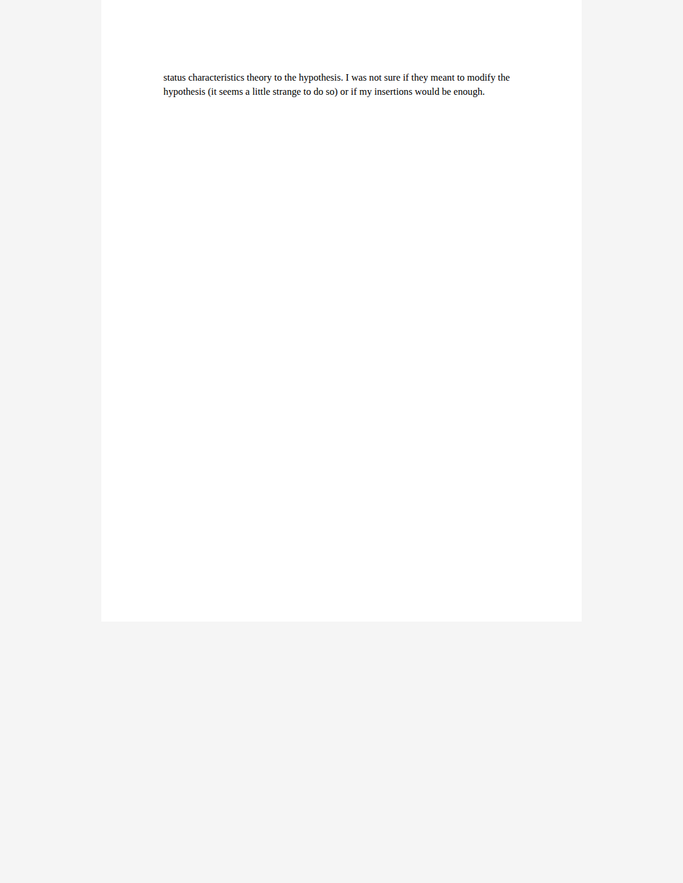status characteristics theory to the hypothesis. I was not sure if they meant to modify the hypothesis (it seems a little strange to do so) or if my insertions would be enough.